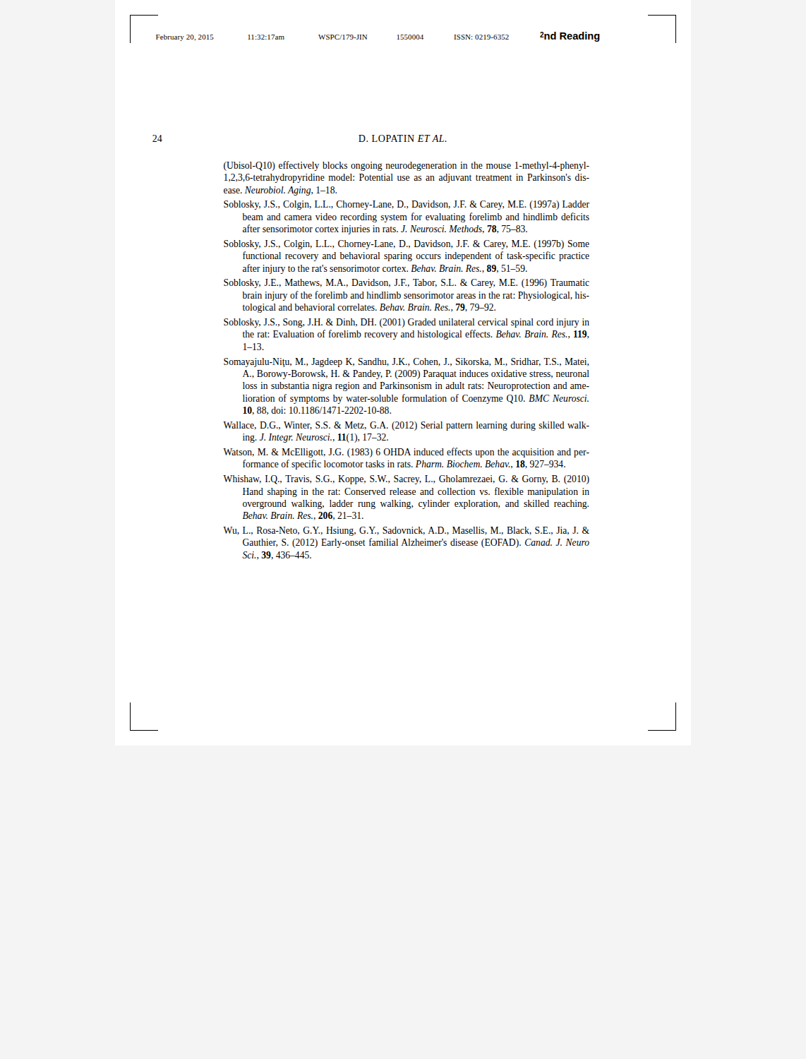February 20, 201511:32:17am WSPC/179-JIN 1550004 ISSN: 0219-63522nd Reading
24
D. LOPATIN ET AL.
(Ubisol-Q10) effectively blocks ongoing neurodegeneration in the mouse 1-methyl-4-phenyl-1,2,3,6-tetrahydropyridine model: Potential use as an adjuvant treatment in Parkinson's disease. Neurobiol. Aging, 1–18.
Soblosky, J.S., Colgin, L.L., Chorney-Lane, D., Davidson, J.F. & Carey, M.E. (1997a) Ladder beam and camera video recording system for evaluating forelimb and hindlimb deficits after sensorimotor cortex injuries in rats. J. Neurosci. Methods, 78, 75–83.
Soblosky, J.S., Colgin, L.L., Chorney-Lane, D., Davidson, J.F. & Carey, M.E. (1997b) Some functional recovery and behavioral sparing occurs independent of task-specific practice after injury to the rat's sensorimotor cortex. Behav. Brain. Res., 89, 51–59.
Soblosky, J.E., Mathews, M.A., Davidson, J.F., Tabor, S.L. & Carey, M.E. (1996) Traumatic brain injury of the forelimb and hindlimb sensorimotor areas in the rat: Physiological, histological and behavioral correlates. Behav. Brain. Res., 79, 79–92.
Soblosky, J.S., Song, J.H. & Dinh, DH. (2001) Graded unilateral cervical spinal cord injury in the rat: Evaluation of forelimb recovery and histological effects. Behav. Brain. Res., 119, 1–13.
Somayajulu-Niţu, M., Jagdeep K, Sandhu, J.K., Cohen, J., Sikorska, M., Sridhar, T.S., Matei, A., Borowy-Borowsk, H. & Pandey, P. (2009) Paraquat induces oxidative stress, neuronal loss in substantia nigra region and Parkinsonism in adult rats: Neuroprotection and amelioration of symptoms by water-soluble formulation of Coenzyme Q10. BMC Neurosci. 10, 88, doi: 10.1186/1471-2202-10-88.
Wallace, D.G., Winter, S.S. & Metz, G.A. (2012) Serial pattern learning during skilled walking. J. Integr. Neurosci., 11(1), 17–32.
Watson, M. & McElligott, J.G. (1983) 6 OHDA induced effects upon the acquisition and performance of specific locomotor tasks in rats. Pharm. Biochem. Behav., 18, 927–934.
Whishaw, I.Q., Travis, S.G., Koppe, S.W., Sacrey, L., Gholamrezaei, G. & Gorny, B. (2010) Hand shaping in the rat: Conserved release and collection vs. flexible manipulation in overground walking, ladder rung walking, cylinder exploration, and skilled reaching. Behav. Brain. Res., 206, 21–31.
Wu, L., Rosa-Neto, G.Y., Hsiung, G.Y., Sadovnick, A.D., Masellis, M., Black, S.E., Jia, J. & Gauthier, S. (2012) Early-onset familial Alzheimer's disease (EOFAD). Canad. J. Neuro Sci., 39, 436–445.